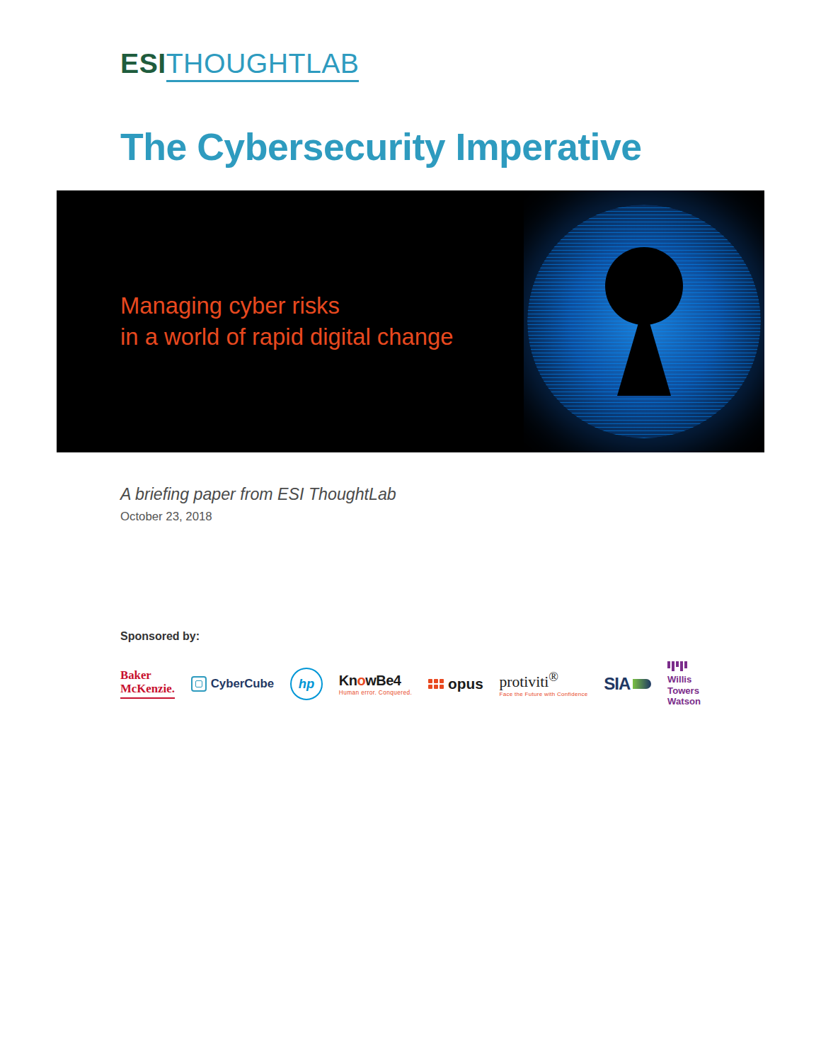ESI THOUGHTLAB
The Cybersecurity Imperative
Managing cyber risks
in a world of rapid digital change
A briefing paper from ESI ThoughtLab
October 23, 2018
Sponsored by:
Baker McKenzie.
CyberCube
hp
KnowBe4 Human error. Conquered.
opus
protiviti® Face the Future with Confidence
SIA
Willis
Towers
Watson